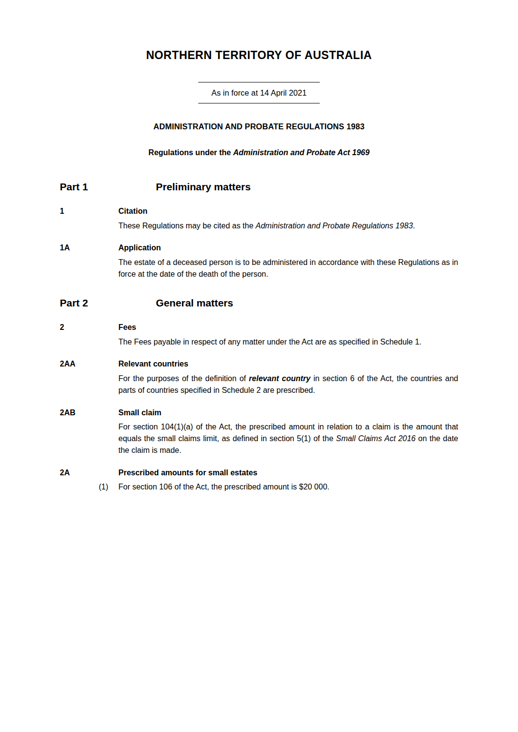NORTHERN TERRITORY OF AUSTRALIA
As in force at 14 April 2021
ADMINISTRATION AND PROBATE REGULATIONS 1983
Regulations under the Administration and Probate Act 1969
Part 1 Preliminary matters
1 Citation
These Regulations may be cited as the Administration and Probate Regulations 1983.
1A Application
The estate of a deceased person is to be administered in accordance with these Regulations as in force at the date of the death of the person.
Part 2 General matters
2 Fees
The Fees payable in respect of any matter under the Act are as specified in Schedule 1.
2AA Relevant countries
For the purposes of the definition of relevant country in section 6 of the Act, the countries and parts of countries specified in Schedule 2 are prescribed.
2AB Small claim
For section 104(1)(a) of the Act, the prescribed amount in relation to a claim is the amount that equals the small claims limit, as defined in section 5(1) of the Small Claims Act 2016 on the date the claim is made.
2A Prescribed amounts for small estates
(1) For section 106 of the Act, the prescribed amount is $20 000.